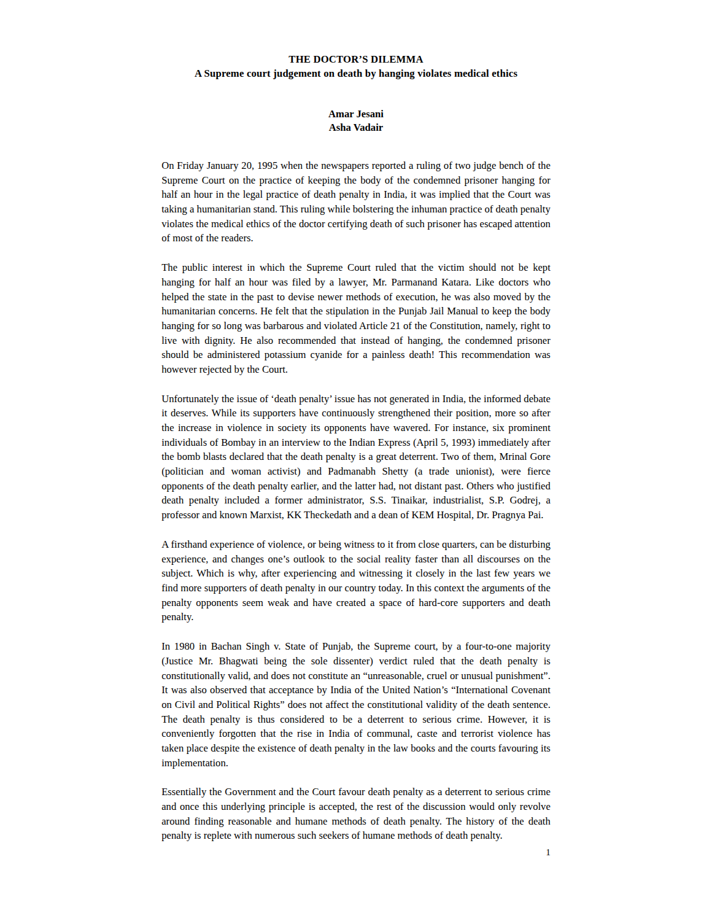THE DOCTOR’S DILEMMA A Supreme court judgement on death by hanging violates medical ethics
Amar Jesani
Asha Vadair
On Friday January 20, 1995 when the newspapers reported a ruling of two judge bench of the Supreme Court on the practice of keeping the body of the condemned prisoner hanging for half an hour in the legal practice of death penalty in India, it was implied that the Court was taking a humanitarian stand. This ruling while bolstering the inhuman practice of death penalty violates the medical ethics of the doctor certifying death of such prisoner has escaped attention of most of the readers.
The public interest in which the Supreme Court ruled that the victim should not be kept hanging for half an hour was filed by a lawyer, Mr. Parmanand Katara. Like doctors who helped the state in the past to devise newer methods of execution, he was also moved by the humanitarian concerns. He felt that the stipulation in the Punjab Jail Manual to keep the body hanging for so long was barbarous and violated Article 21 of the Constitution, namely, right to live with dignity. He also recommended that instead of hanging, the condemned prisoner should be administered potassium cyanide for a painless death! This recommendation was however rejected by the Court.
Unfortunately the issue of ‘death penalty’ issue has not generated in India, the informed debate it deserves. While its supporters have continuously strengthened their position, more so after the increase in violence in society its opponents have wavered. For instance, six prominent individuals of Bombay in an interview to the Indian Express (April 5, 1993) immediately after the bomb blasts declared that the death penalty is a great deterrent. Two of them, Mrinal Gore (politician and woman activist) and Padmanabh Shetty (a trade unionist), were fierce opponents of the death penalty earlier, and the latter had, not distant past. Others who justified death penalty included a former administrator, S.S. Tinaikar, industrialist, S.P. Godrej, a professor and known Marxist, KK Theckedath and a dean of KEM Hospital, Dr. Pragnya Pai.
A firsthand experience of violence, or being witness to it from close quarters, can be disturbing experience, and changes one’s outlook to the social reality faster than all discourses on the subject. Which is why, after experiencing and witnessing it closely in the last few years we find more supporters of death penalty in our country today. In this context the arguments of the penalty opponents seem weak and have created a space of hard-core supporters and death penalty.
In 1980 in Bachan Singh v. State of Punjab, the Supreme court, by a four-to-one majority (Justice Mr. Bhagwati being the sole dissenter) verdict ruled that the death penalty is constitutionally valid, and does not constitute an “unreasonable, cruel or unusual punishment”. It was also observed that acceptance by India of the United Nation’s “International Covenant on Civil and Political Rights” does not affect the constitutional validity of the death sentence. The death penalty is thus considered to be a deterrent to serious crime. However, it is conveniently forgotten that the rise in India of communal, caste and terrorist violence has taken place despite the existence of death penalty in the law books and the courts favouring its implementation.
Essentially the Government and the Court favour death penalty as a deterrent to serious crime and once this underlying principle is accepted, the rest of the discussion would only revolve around finding reasonable and humane methods of death penalty. The history of the death penalty is replete with numerous such seekers of humane methods of death penalty.
1